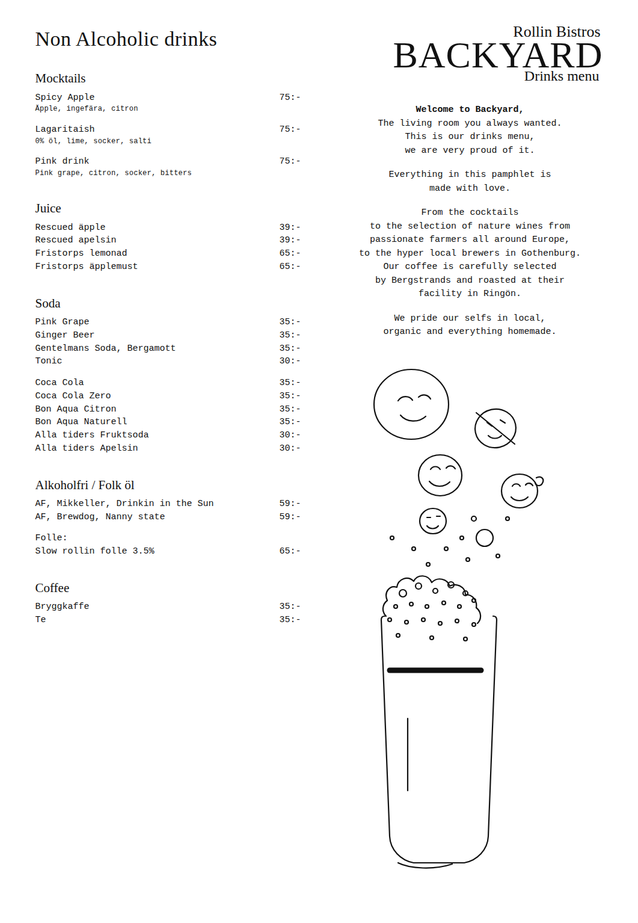Non Alcoholic drinks
Mocktails
Spicy Apple 75:-
Äpple, ingefära, citron
Lagaritaish 75:-
0% öl, lime, socker, salti
Pink drink 75:-
Pink grape, citron, socker, bitters
Juice
Rescued äpple 39:-
Rescued apelsin 39:-
Fristorps lemonad 65:-
Fristorps äpplemust 65:-
Soda
Pink Grape 35:-
Ginger Beer 35:-
Gentelmans Soda, Bergamott 35:-
Tonic 30:-
Coca Cola 35:-
Coca Cola Zero 35:-
Bon Aqua Citron 35:-
Bon Aqua Naturell 35:-
Alla tiders Fruktsoda 30:-
Alla tiders Apelsin 30:-
Alkoholfri / Folk öl
AF, Mikkeller, Drinkin in the Sun 59:-
AF, Brewdog, Nanny state 59:-
Folle:
Slow rollin folle 3.5% 65:-
Coffee
Bryggkaffe 35:-
Te 35:-
Rollin Bistros BACKYARD Drinks menu
Welcome to Backyard,
The living room you always wanted.
This is our drinks menu,
we are very proud of it.
Everything in this pamphlet is
made with love.
From the cocktails
to the selection of nature wines from
passionate farmers all around Europe,
to the hyper local brewers in Gothenburg.
Our coffee is carefully selected
by Bergstrands and roasted at their
facility in Ringön.
We pride our selfs in local,
organic and everything homemade.